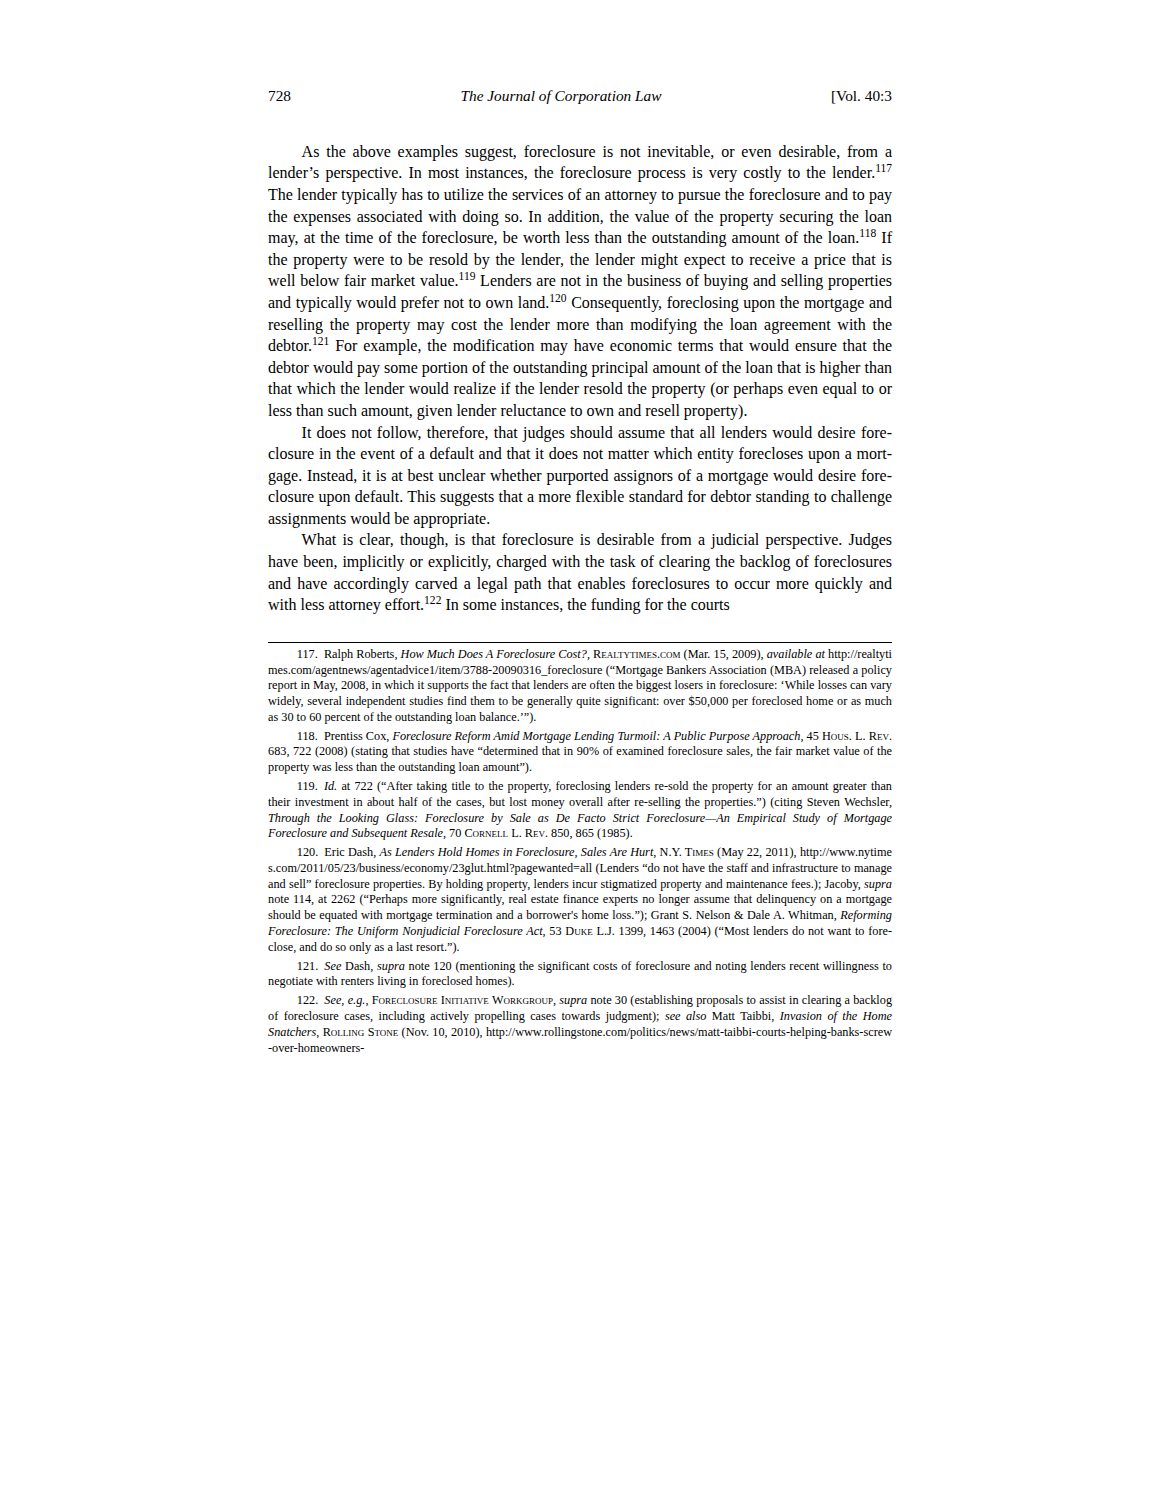728 The Journal of Corporation Law [Vol. 40:3
As the above examples suggest, foreclosure is not inevitable, or even desirable, from a lender’s perspective. In most instances, the foreclosure process is very costly to the lender.117 The lender typically has to utilize the services of an attorney to pursue the foreclosure and to pay the expenses associated with doing so. In addition, the value of the property securing the loan may, at the time of the foreclosure, be worth less than the outstanding amount of the loan.118 If the property were to be resold by the lender, the lender might expect to receive a price that is well below fair market value.119 Lenders are not in the business of buying and selling properties and typically would prefer not to own land.120 Consequently, foreclosing upon the mortgage and reselling the property may cost the lender more than modifying the loan agreement with the debtor.121 For example, the modification may have economic terms that would ensure that the debtor would pay some portion of the outstanding principal amount of the loan that is higher than that which the lender would realize if the lender resold the property (or perhaps even equal to or less than such amount, given lender reluctance to own and resell property).
It does not follow, therefore, that judges should assume that all lenders would desire foreclosure in the event of a default and that it does not matter which entity forecloses upon a mortgage. Instead, it is at best unclear whether purported assignors of a mortgage would desire foreclosure upon default. This suggests that a more flexible standard for debtor standing to challenge assignments would be appropriate.
What is clear, though, is that foreclosure is desirable from a judicial perspective. Judges have been, implicitly or explicitly, charged with the task of clearing the backlog of foreclosures and have accordingly carved a legal path that enables foreclosures to occur more quickly and with less attorney effort.122 In some instances, the funding for the courts
117. Ralph Roberts, How Much Does A Foreclosure Cost?, Realtytimes.com (Mar. 15, 2009), available at http://realtytimes.com/agentnews/agentadvice1/item/3788-20090316_foreclosure (“Mortgage Bankers Association (MBA) released a policy report in May, 2008, in which it supports the fact that lenders are often the biggest losers in foreclosure: ‘While losses can vary widely, several independent studies find them to be generally quite significant: over $50,000 per foreclosed home or as much as 30 to 60 percent of the outstanding loan balance.’”).
118. Prentiss Cox, Foreclosure Reform Amid Mortgage Lending Turmoil: A Public Purpose Approach, 45 Hous. L. Rev. 683, 722 (2008) (stating that studies have “determined that in 90% of examined foreclosure sales, the fair market value of the property was less than the outstanding loan amount”).
119. Id. at 722 (“After taking title to the property, foreclosing lenders re-sold the property for an amount greater than their investment in about half of the cases, but lost money overall after re-selling the properties.”) (citing Steven Wechsler, Through the Looking Glass: Foreclosure by Sale as De Facto Strict Foreclosure—An Empirical Study of Mortgage Foreclosure and Subsequent Resale, 70 Cornell L. Rev. 850, 865 (1985).
120. Eric Dash, As Lenders Hold Homes in Foreclosure, Sales Are Hurt, N.Y. Times (May 22, 2011), http://www.nytimes.com/2011/05/23/business/economy/23glut.html?pagewanted=all (Lenders “do not have the staff and infrastructure to manage and sell” foreclosure properties. By holding property, lenders incur stigmatized property and maintenance fees.); Jacoby, supra note 114, at 2262 (“Perhaps more significantly, real estate finance experts no longer assume that delinquency on a mortgage should be equated with mortgage termination and a borrower's home loss.”); Grant S. Nelson & Dale A. Whitman, Reforming Foreclosure: The Uniform Nonjudicial Foreclosure Act, 53 Duke L.J. 1399, 1463 (2004) (“Most lenders do not want to foreclose, and do so only as a last resort.”).
121. See Dash, supra note 120 (mentioning the significant costs of foreclosure and noting lenders recent willingness to negotiate with renters living in foreclosed homes).
122. See, e.g., Foreclosure Initiative Workgroup, supra note 30 (establishing proposals to assist in clearing a backlog of foreclosure cases, including actively propelling cases towards judgment); see also Matt Taibbi, Invasion of the Home Snatchers, Rolling Stone (Nov. 10, 2010), http://www.rollingstone.com/politics/news/matt-taibbi-courts-helping-banks-screw-over-homeowners-